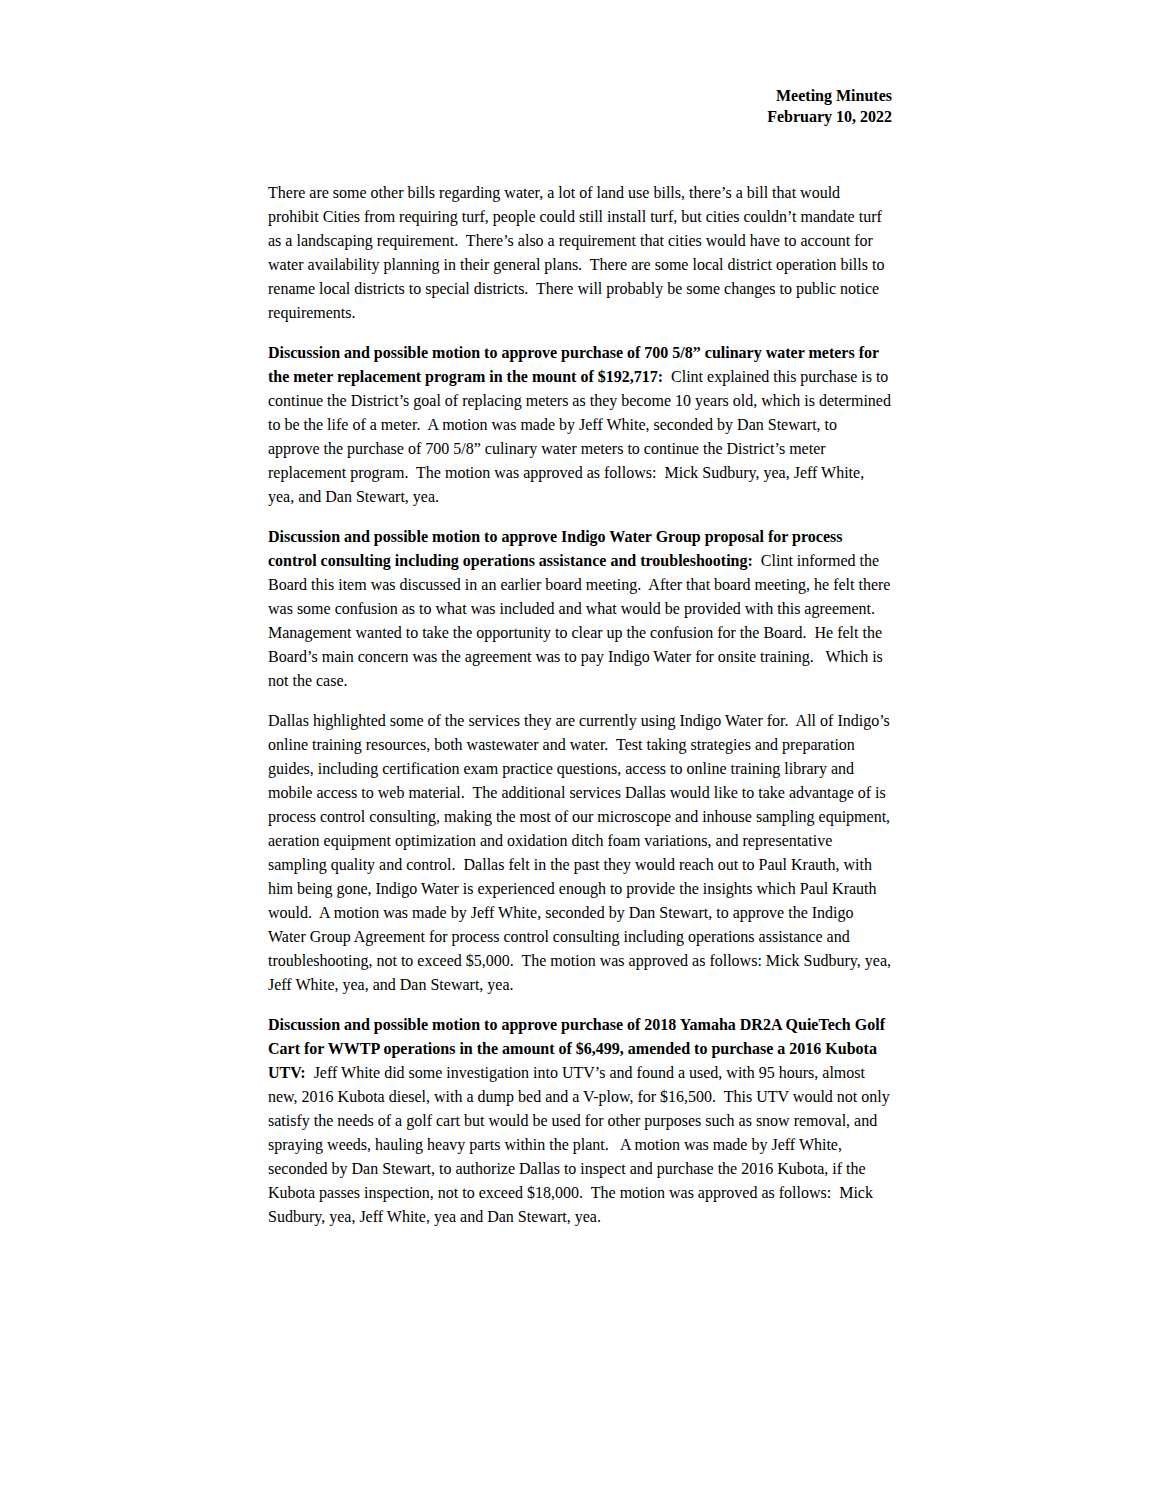Meeting Minutes
February 10, 2022
There are some other bills regarding water, a lot of land use bills, there’s a bill that would prohibit Cities from requiring turf, people could still install turf, but cities couldn’t mandate turf as a landscaping requirement. There’s also a requirement that cities would have to account for water availability planning in their general plans. There are some local district operation bills to rename local districts to special districts. There will probably be some changes to public notice requirements.
Discussion and possible motion to approve purchase of 700 5/8” culinary water meters for the meter replacement program in the mount of $192,717: Clint explained this purchase is to continue the District’s goal of replacing meters as they become 10 years old, which is determined to be the life of a meter. A motion was made by Jeff White, seconded by Dan Stewart, to approve the purchase of 700 5/8” culinary water meters to continue the District’s meter replacement program. The motion was approved as follows: Mick Sudbury, yea, Jeff White, yea, and Dan Stewart, yea.
Discussion and possible motion to approve Indigo Water Group proposal for process control consulting including operations assistance and troubleshooting: Clint informed the Board this item was discussed in an earlier board meeting. After that board meeting, he felt there was some confusion as to what was included and what would be provided with this agreement. Management wanted to take the opportunity to clear up the confusion for the Board. He felt the Board’s main concern was the agreement was to pay Indigo Water for onsite training. Which is not the case.
Dallas highlighted some of the services they are currently using Indigo Water for. All of Indigo’s online training resources, both wastewater and water. Test taking strategies and preparation guides, including certification exam practice questions, access to online training library and mobile access to web material. The additional services Dallas would like to take advantage of is process control consulting, making the most of our microscope and inhouse sampling equipment, aeration equipment optimization and oxidation ditch foam variations, and representative sampling quality and control. Dallas felt in the past they would reach out to Paul Krauth, with him being gone, Indigo Water is experienced enough to provide the insights which Paul Krauth would. A motion was made by Jeff White, seconded by Dan Stewart, to approve the Indigo Water Group Agreement for process control consulting including operations assistance and troubleshooting, not to exceed $5,000. The motion was approved as follows: Mick Sudbury, yea, Jeff White, yea, and Dan Stewart, yea.
Discussion and possible motion to approve purchase of 2018 Yamaha DR2A QuieTech Golf Cart for WWTP operations in the amount of $6,499, amended to purchase a 2016 Kubota UTV: Jeff White did some investigation into UTV’s and found a used, with 95 hours, almost new, 2016 Kubota diesel, with a dump bed and a V-plow, for $16,500. This UTV would not only satisfy the needs of a golf cart but would be used for other purposes such as snow removal, and spraying weeds, hauling heavy parts within the plant. A motion was made by Jeff White, seconded by Dan Stewart, to authorize Dallas to inspect and purchase the 2016 Kubota, if the Kubota passes inspection, not to exceed $18,000. The motion was approved as follows: Mick Sudbury, yea, Jeff White, yea and Dan Stewart, yea.